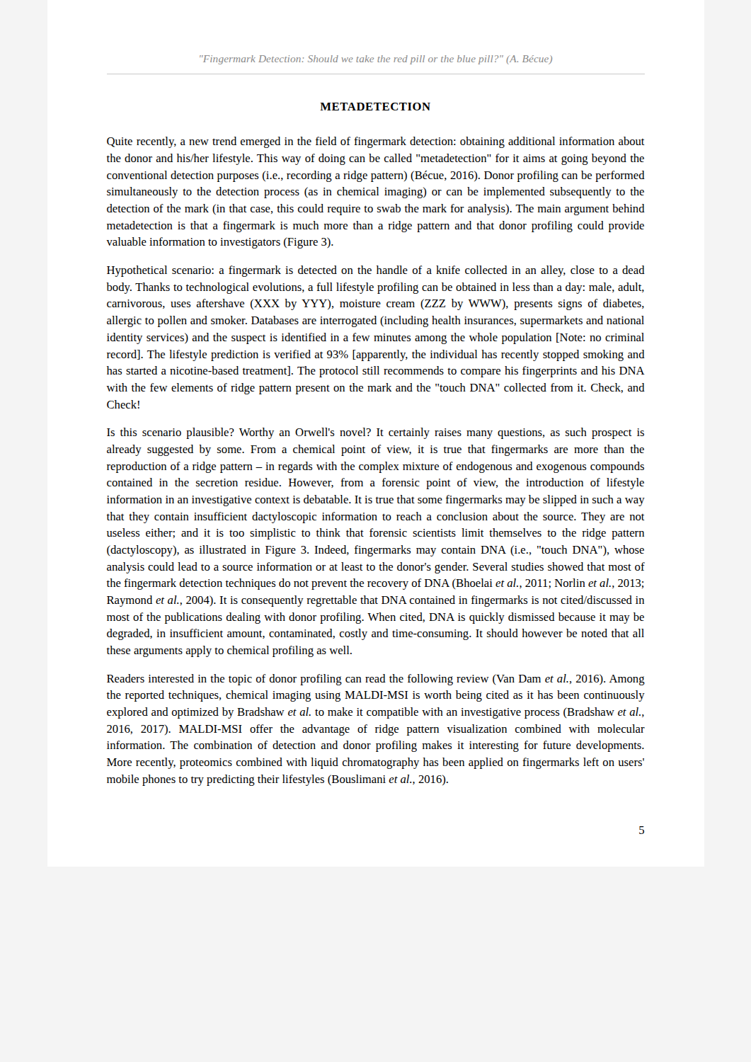"Fingermark Detection: Should we take the red pill or the blue pill?" (A. Bécue)
METADETECTION
Quite recently, a new trend emerged in the field of fingermark detection: obtaining additional information about the donor and his/her lifestyle. This way of doing can be called "metadetection" for it aims at going beyond the conventional detection purposes (i.e., recording a ridge pattern) (Bécue, 2016). Donor profiling can be performed simultaneously to the detection process (as in chemical imaging) or can be implemented subsequently to the detection of the mark (in that case, this could require to swab the mark for analysis). The main argument behind metadetection is that a fingermark is much more than a ridge pattern and that donor profiling could provide valuable information to investigators (Figure 3).
Hypothetical scenario: a fingermark is detected on the handle of a knife collected in an alley, close to a dead body. Thanks to technological evolutions, a full lifestyle profiling can be obtained in less than a day: male, adult, carnivorous, uses aftershave (XXX by YYY), moisture cream (ZZZ by WWW), presents signs of diabetes, allergic to pollen and smoker. Databases are interrogated (including health insurances, supermarkets and national identity services) and the suspect is identified in a few minutes among the whole population [Note: no criminal record]. The lifestyle prediction is verified at 93% [apparently, the individual has recently stopped smoking and has started a nicotine-based treatment]. The protocol still recommends to compare his fingerprints and his DNA with the few elements of ridge pattern present on the mark and the "touch DNA" collected from it. Check, and Check!
Is this scenario plausible? Worthy an Orwell's novel? It certainly raises many questions, as such prospect is already suggested by some. From a chemical point of view, it is true that fingermarks are more than the reproduction of a ridge pattern – in regards with the complex mixture of endogenous and exogenous compounds contained in the secretion residue. However, from a forensic point of view, the introduction of lifestyle information in an investigative context is debatable. It is true that some fingermarks may be slipped in such a way that they contain insufficient dactyloscopic information to reach a conclusion about the source. They are not useless either; and it is too simplistic to think that forensic scientists limit themselves to the ridge pattern (dactyloscopy), as illustrated in Figure 3. Indeed, fingermarks may contain DNA (i.e., "touch DNA"), whose analysis could lead to a source information or at least to the donor's gender. Several studies showed that most of the fingermark detection techniques do not prevent the recovery of DNA (Bhoelai et al., 2011; Norlin et al., 2013; Raymond et al., 2004). It is consequently regrettable that DNA contained in fingermarks is not cited/discussed in most of the publications dealing with donor profiling. When cited, DNA is quickly dismissed because it may be degraded, in insufficient amount, contaminated, costly and time-consuming. It should however be noted that all these arguments apply to chemical profiling as well.
Readers interested in the topic of donor profiling can read the following review (Van Dam et al., 2016). Among the reported techniques, chemical imaging using MALDI-MSI is worth being cited as it has been continuously explored and optimized by Bradshaw et al. to make it compatible with an investigative process (Bradshaw et al., 2016, 2017). MALDI-MSI offer the advantage of ridge pattern visualization combined with molecular information. The combination of detection and donor profiling makes it interesting for future developments. More recently, proteomics combined with liquid chromatography has been applied on fingermarks left on users' mobile phones to try predicting their lifestyles (Bouslimani et al., 2016).
5